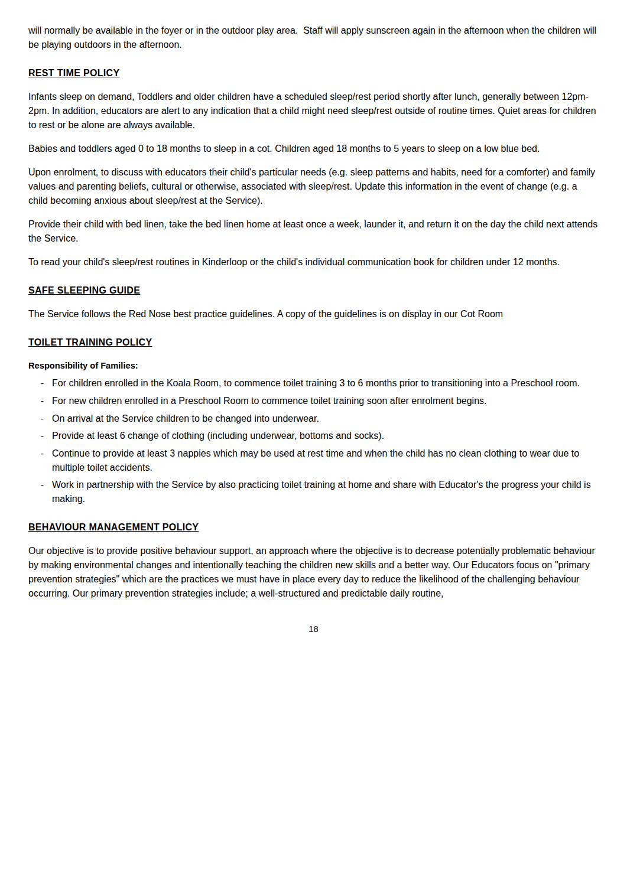will normally be available in the foyer or in the outdoor play area. Staff will apply sunscreen again in the afternoon when the children will be playing outdoors in the afternoon.
REST TIME POLICY
Infants sleep on demand, Toddlers and older children have a scheduled sleep/rest period shortly after lunch, generally between 12pm-2pm. In addition, educators are alert to any indication that a child might need sleep/rest outside of routine times. Quiet areas for children to rest or be alone are always available.
Babies and toddlers aged 0 to 18 months to sleep in a cot. Children aged 18 months to 5 years to sleep on a low blue bed.
Upon enrolment, to discuss with educators their child's particular needs (e.g. sleep patterns and habits, need for a comforter) and family values and parenting beliefs, cultural or otherwise, associated with sleep/rest. Update this information in the event of change (e.g. a child becoming anxious about sleep/rest at the Service).
Provide their child with bed linen, take the bed linen home at least once a week, launder it, and return it on the day the child next attends the Service.
To read your child's sleep/rest routines in Kinderloop or the child's individual communication book for children under 12 months.
SAFE SLEEPING GUIDE
The Service follows the Red Nose best practice guidelines. A copy of the guidelines is on display in our Cot Room
TOILET TRAINING POLICY
Responsibility of Families:
For children enrolled in the Koala Room, to commence toilet training 3 to 6 months prior to transitioning into a Preschool room.
For new children enrolled in a Preschool Room to commence toilet training soon after enrolment begins.
On arrival at the Service children to be changed into underwear.
Provide at least 6 change of clothing (including underwear, bottoms and socks).
Continue to provide at least 3 nappies which may be used at rest time and when the child has no clean clothing to wear due to multiple toilet accidents.
Work in partnership with the Service by also practicing toilet training at home and share with Educator's the progress your child is making.
BEHAVIOUR MANAGEMENT POLICY
Our objective is to provide positive behaviour support, an approach where the objective is to decrease potentially problematic behaviour by making environmental changes and intentionally teaching the children new skills and a better way. Our Educators focus on "primary prevention strategies" which are the practices we must have in place every day to reduce the likelihood of the challenging behaviour occurring. Our primary prevention strategies include; a well-structured and predictable daily routine,
18